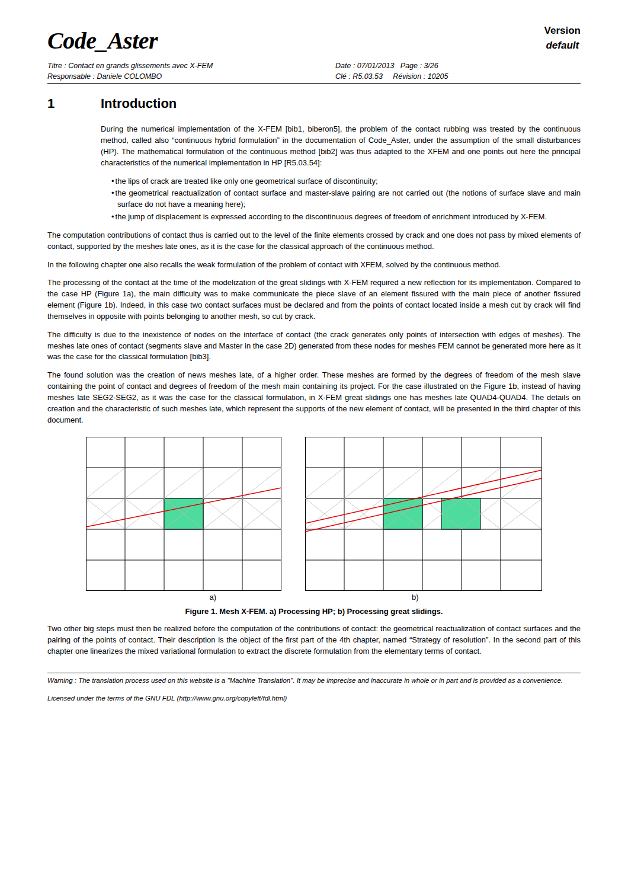Code_Aster
Version
default
| Titre : Contact en grands glissements avec X-FEM | Date : 07/01/2013 Page : 3/26 |
| Responsable : Daniele COLOMBO | Clé : R5.03.53 Révision : 10205 |
1 Introduction
During the numerical implementation of the X-FEM [bib1, biberon5], the problem of the contact rubbing was treated by the continuous method, called also “continuous hybrid formulation” in the documentation of Code_Aster, under the assumption of the small disturbances (HP). The mathematical formulation of the continuous method [bib2] was thus adapted to the XFEM and one points out here the principal characteristics of the numerical implementation in HP [R5.03.54]:
the lips of crack are treated like only one geometrical surface of discontinuity;
the geometrical reactualization of contact surface and master-slave pairing are not carried out (the notions of surface slave and main surface do not have a meaning here);
the jump of displacement is expressed according to the discontinuous degrees of freedom of enrichment introduced by X-FEM.
The computation contributions of contact thus is carried out to the level of the finite elements crossed by crack and one does not pass by mixed elements of contact, supported by the meshes late ones, as it is the case for the classical approach of the continuous method.
In the following chapter one also recalls the weak formulation of the problem of contact with XFEM, solved by the continuous method.
The processing of the contact at the time of the modelization of the great slidings with X-FEM required a new reflection for its implementation. Compared to the case HP (Figure 1a), the main difficulty was to make communicate the piece slave of an element fissured with the main piece of another fissured element (Figure 1b). Indeed, in this case two contact surfaces must be declared and from the points of contact located inside a mesh cut by crack will find themselves in opposite with points belonging to another mesh, so cut by crack.
The difficulty is due to the inexistence of nodes on the interface of contact (the crack generates only points of intersection with edges of meshes). The meshes late ones of contact (segments slave and Master in the case 2D) generated from these nodes for meshes FEM cannot be generated more here as it was the case for the classical formulation [bib3].
The found solution was the creation of news meshes late, of a higher order. These meshes are formed by the degrees of freedom of the mesh slave containing the point of contact and degrees of freedom of the mesh main containing its project. For the case illustrated on the Figure 1b, instead of having meshes late SEG2-SEG2, as it was the case for the classical formulation, in X-FEM great slidings one has meshes late QUAD4-QUAD4. The details on creation and the characteristic of such meshes late, which represent the supports of the new element of contact, will be presented in the third chapter of this document.
a) b)
Figure 1. Mesh X-FEM. a) Processing HP; b) Processing great slidings.
Two other big steps must then be realized before the computation of the contributions of contact: the geometrical reactualization of contact surfaces and the pairing of the points of contact. Their description is the object of the first part of the 4th chapter, named “Strategy of resolution”. In the second part of this chapter one linearizes the mixed variational formulation to extract the discrete formulation from the elementary terms of contact.
Warning : The translation process used on this website is a "Machine Translation". It may be imprecise and inaccurate in whole or in part and is provided as a convenience.
Licensed under the terms of the GNU FDL (http://www.gnu.org/copyleft/fdl.html)